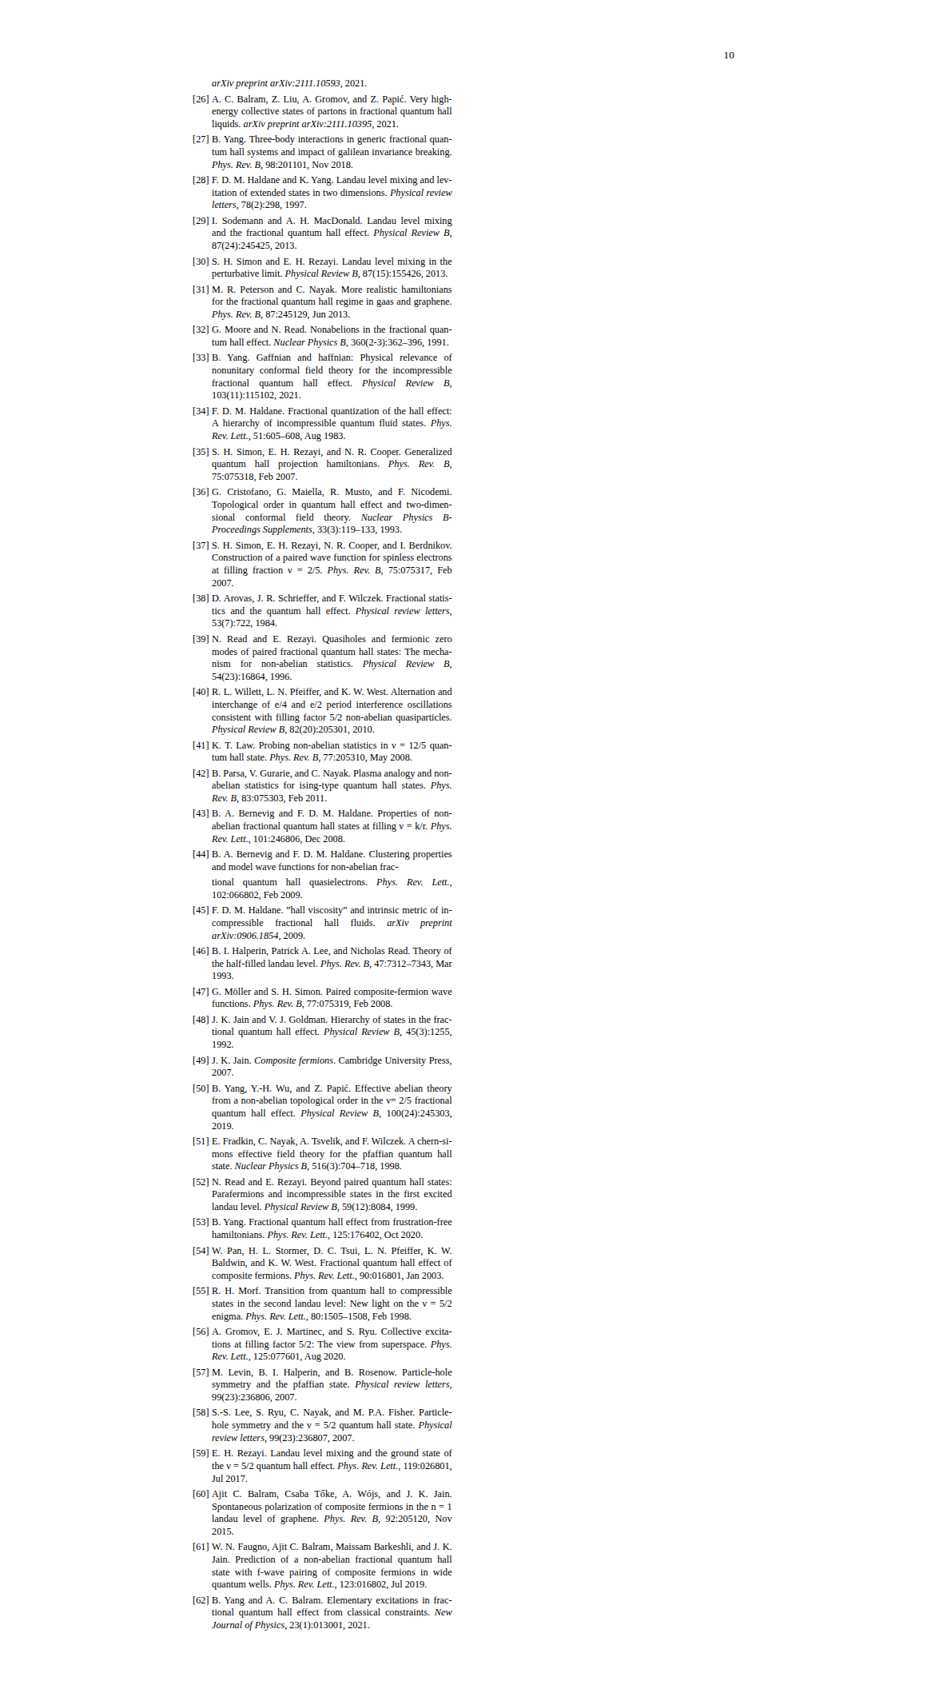10
arXiv preprint arXiv:2111.10593, 2021.
[26] A. C. Balram, Z. Liu, A. Gromov, and Z. Papić. Very high-energy collective states of partons in fractional quantum hall liquids. arXiv preprint arXiv:2111.10395, 2021.
[27] B. Yang. Three-body interactions in generic fractional quantum hall systems and impact of galilean invariance breaking. Phys. Rev. B, 98:201101, Nov 2018.
[28] F. D. M. Haldane and K. Yang. Landau level mixing and levitation of extended states in two dimensions. Physical review letters, 78(2):298, 1997.
[29] I. Sodemann and A. H. MacDonald. Landau level mixing and the fractional quantum hall effect. Physical Review B, 87(24):245425, 2013.
[30] S. H. Simon and E. H. Rezayi. Landau level mixing in the perturbative limit. Physical Review B, 87(15):155426, 2013.
[31] M. R. Peterson and C. Nayak. More realistic hamiltonians for the fractional quantum hall regime in gaas and graphene. Phys. Rev. B, 87:245129, Jun 2013.
[32] G. Moore and N. Read. Nonabelions in the fractional quantum hall effect. Nuclear Physics B, 360(2-3):362–396, 1991.
[33] B. Yang. Gaffnian and haffnian: Physical relevance of nonunitary conformal field theory for the incompressible fractional quantum hall effect. Physical Review B, 103(11):115102, 2021.
[34] F. D. M. Haldane. Fractional quantization of the hall effect: A hierarchy of incompressible quantum fluid states. Phys. Rev. Lett., 51:605–608, Aug 1983.
[35] S. H. Simon, E. H. Rezayi, and N. R. Cooper. Generalized quantum hall projection hamiltonians. Phys. Rev. B, 75:075318, Feb 2007.
[36] G. Cristofano, G. Maiella, R. Musto, and F. Nicodemi. Topological order in quantum hall effect and two-dimensional conformal field theory. Nuclear Physics B-Proceedings Supplements, 33(3):119–133, 1993.
[37] S. H. Simon, E. H. Rezayi, N. R. Cooper, and I. Berdnikov. Construction of a paired wave function for spinless electrons at filling fraction ν = 2/5. Phys. Rev. B, 75:075317, Feb 2007.
[38] D. Arovas, J. R. Schrieffer, and F. Wilczek. Fractional statistics and the quantum hall effect. Physical review letters, 53(7):722, 1984.
[39] N. Read and E. Rezayi. Quasiholes and fermionic zero modes of paired fractional quantum hall states: The mechanism for non-abelian statistics. Physical Review B, 54(23):16864, 1996.
[40] R. L. Willett, L. N. Pfeiffer, and K. W. West. Alternation and interchange of e/4 and e/2 period interference oscillations consistent with filling factor 5/2 non-abelian quasiparticles. Physical Review B, 82(20):205301, 2010.
[41] K. T. Law. Probing non-abelian statistics in ν = 12/5 quantum hall state. Phys. Rev. B, 77:205310, May 2008.
[42] B. Parsa, V. Gurarie, and C. Nayak. Plasma analogy and non-abelian statistics for ising-type quantum hall states. Phys. Rev. B, 83:075303, Feb 2011.
[43] B. A. Bernevig and F. D. M. Haldane. Properties of non-abelian fractional quantum hall states at filling ν = k/r. Phys. Rev. Lett., 101:246806, Dec 2008.
[44] B. A. Bernevig and F. D. M. Haldane. Clustering properties and model wave functions for non-abelian frac-
tional quantum hall quasielectrons. Phys. Rev. Lett., 102:066802, Feb 2009.
[45] F. D. M. Haldane. ”hall viscosity” and intrinsic metric of incompressible fractional hall fluids. arXiv preprint arXiv:0906.1854, 2009.
[46] B. I. Halperin, Patrick A. Lee, and Nicholas Read. Theory of the half-filled landau level. Phys. Rev. B, 47:7312–7343, Mar 1993.
[47] G. Möller and S. H. Simon. Paired composite-fermion wave functions. Phys. Rev. B, 77:075319, Feb 2008.
[48] J. K. Jain and V. J. Goldman. Hierarchy of states in the fractional quantum hall effect. Physical Review B, 45(3):1255, 1992.
[49] J. K. Jain. Composite fermions. Cambridge University Press, 2007.
[50] B. Yang, Y.-H. Wu, and Z. Papić. Effective abelian theory from a non-abelian topological order in the ν= 2/5 fractional quantum hall effect. Physical Review B, 100(24):245303, 2019.
[51] E. Fradkin, C. Nayak, A. Tsvelik, and F. Wilczek. A chern-simons effective field theory for the pfaffian quantum hall state. Nuclear Physics B, 516(3):704–718, 1998.
[52] N. Read and E. Rezayi. Beyond paired quantum hall states: Parafermions and incompressible states in the first excited landau level. Physical Review B, 59(12):8084, 1999.
[53] B. Yang. Fractional quantum hall effect from frustration-free hamiltonians. Phys. Rev. Lett., 125:176402, Oct 2020.
[54] W. Pan, H. L. Stormer, D. C. Tsui, L. N. Pfeiffer, K. W. Baldwin, and K. W. West. Fractional quantum hall effect of composite fermions. Phys. Rev. Lett., 90:016801, Jan 2003.
[55] R. H. Morf. Transition from quantum hall to compressible states in the second landau level: New light on the ν = 5/2 enigma. Phys. Rev. Lett., 80:1505–1508, Feb 1998.
[56] A. Gromov, E. J. Martinec, and S. Ryu. Collective excitations at filling factor 5/2: The view from superspace. Phys. Rev. Lett., 125:077601, Aug 2020.
[57] M. Levin, B. I. Halperin, and B. Rosenow. Particle-hole symmetry and the pfaffian state. Physical review letters, 99(23):236806, 2007.
[58] S.-S. Lee, S. Ryu, C. Nayak, and M. P.A. Fisher. Particle-hole symmetry and the ν = 5/2 quantum hall state. Physical review letters, 99(23):236807, 2007.
[59] E. H. Rezayi. Landau level mixing and the ground state of the ν = 5/2 quantum hall effect. Phys. Rev. Lett., 119:026801, Jul 2017.
[60] Ajit C. Balram, Csaba Tőke, A. Wójs, and J. K. Jain. Spontaneous polarization of composite fermions in the n = 1 landau level of graphene. Phys. Rev. B, 92:205120, Nov 2015.
[61] W. N. Faugno, Ajit C. Balram, Maissam Barkeshli, and J. K. Jain. Prediction of a non-abelian fractional quantum hall state with f-wave pairing of composite fermions in wide quantum wells. Phys. Rev. Lett., 123:016802, Jul 2019.
[62] B. Yang and A. C. Balram. Elementary excitations in fractional quantum hall effect from classical constraints. New Journal of Physics, 23(1):013001, 2021.